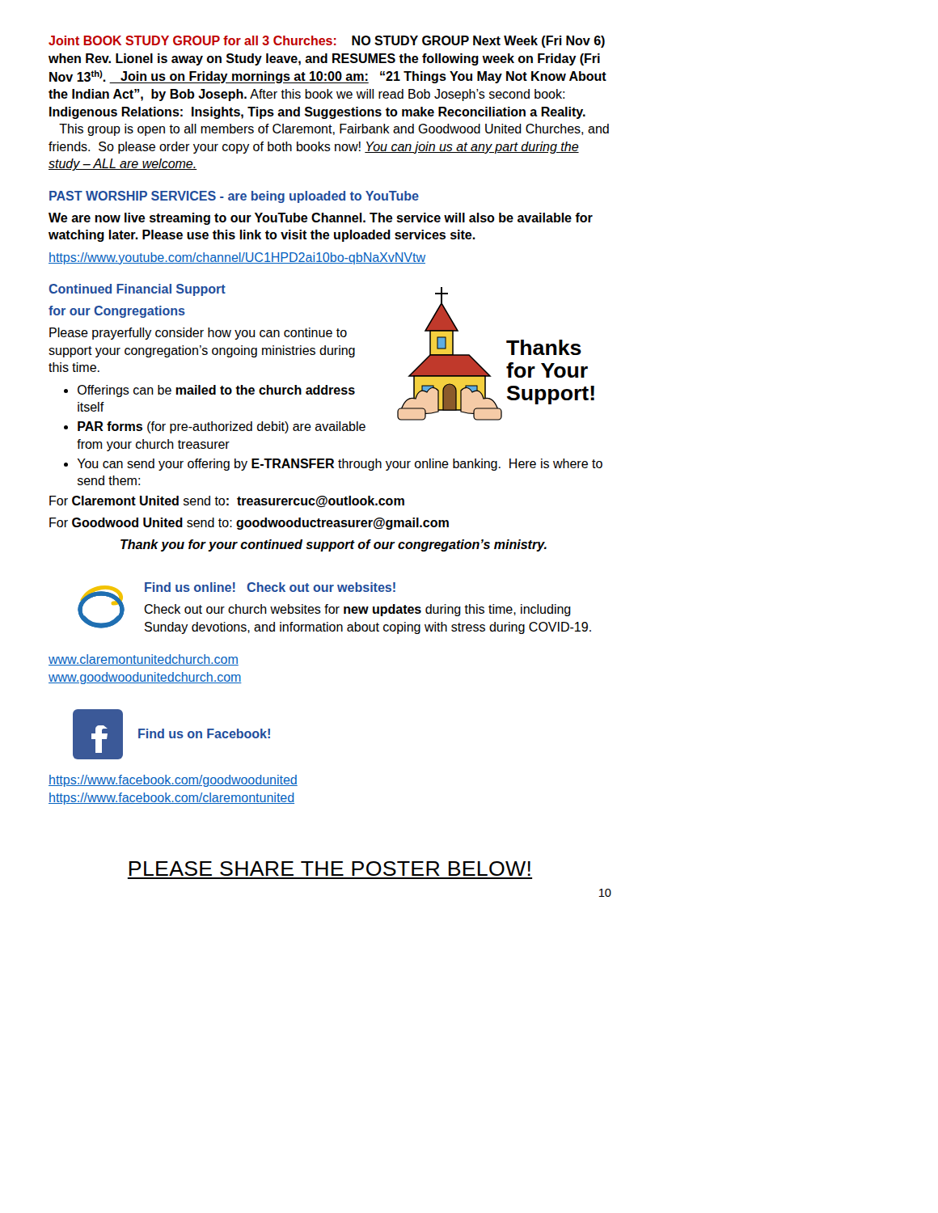Joint BOOK STUDY GROUP for all 3 Churches: NO STUDY GROUP Next Week (Fri Nov 6) when Rev. Lionel is away on Study leave, and RESUMES the following week on Friday (Fri Nov 13th). Join us on Friday mornings at 10:00 am: “21 Things You May Not Know About the Indian Act”, by Bob Joseph. After this book we will read Bob Joseph’s second book: Indigenous Relations: Insights, Tips and Suggestions to make Reconciliation a Reality. This group is open to all members of Claremont, Fairbank and Goodwood United Churches, and friends. So please order your copy of both books now! You can join us at any part during the study – ALL are welcome.
PAST WORSHIP SERVICES - are being uploaded to YouTube
We are now live streaming to our YouTube Channel. The service will also be available for watching later. Please use this link to visit the uploaded services site.
https://www.youtube.com/channel/UC1HPD2ai10bo-qbNaXvNVtw
Thanks for Your Support!
Continued Financial Support
for our Congregations
Please prayerfully consider how you can continue to support your congregation’s ongoing ministries during this time.
Offerings can be mailed to the church address itself
PAR forms (for pre-authorized debit) are available from your church treasurer
You can send your offering by E-TRANSFER through your online banking. Here is where to send them:
For Claremont United send to: treasurercuc@outlook.com
For Goodwood United send to: goodwooductreasurer@gmail.com
Thank you for your continued support of our congregation’s ministry.
Find us online! Check out our websites!
Check out our church websites for new updates during this time, including Sunday devotions, and information about coping with stress during COVID-19.
www.claremontunitedchurch.com www.goodwoodunitedchurch.com
Find us on Facebook!
https://www.facebook.com/goodwoodunited https://www.facebook.com/claremontunited
PLEASE SHARE THE POSTER BELOW!
10